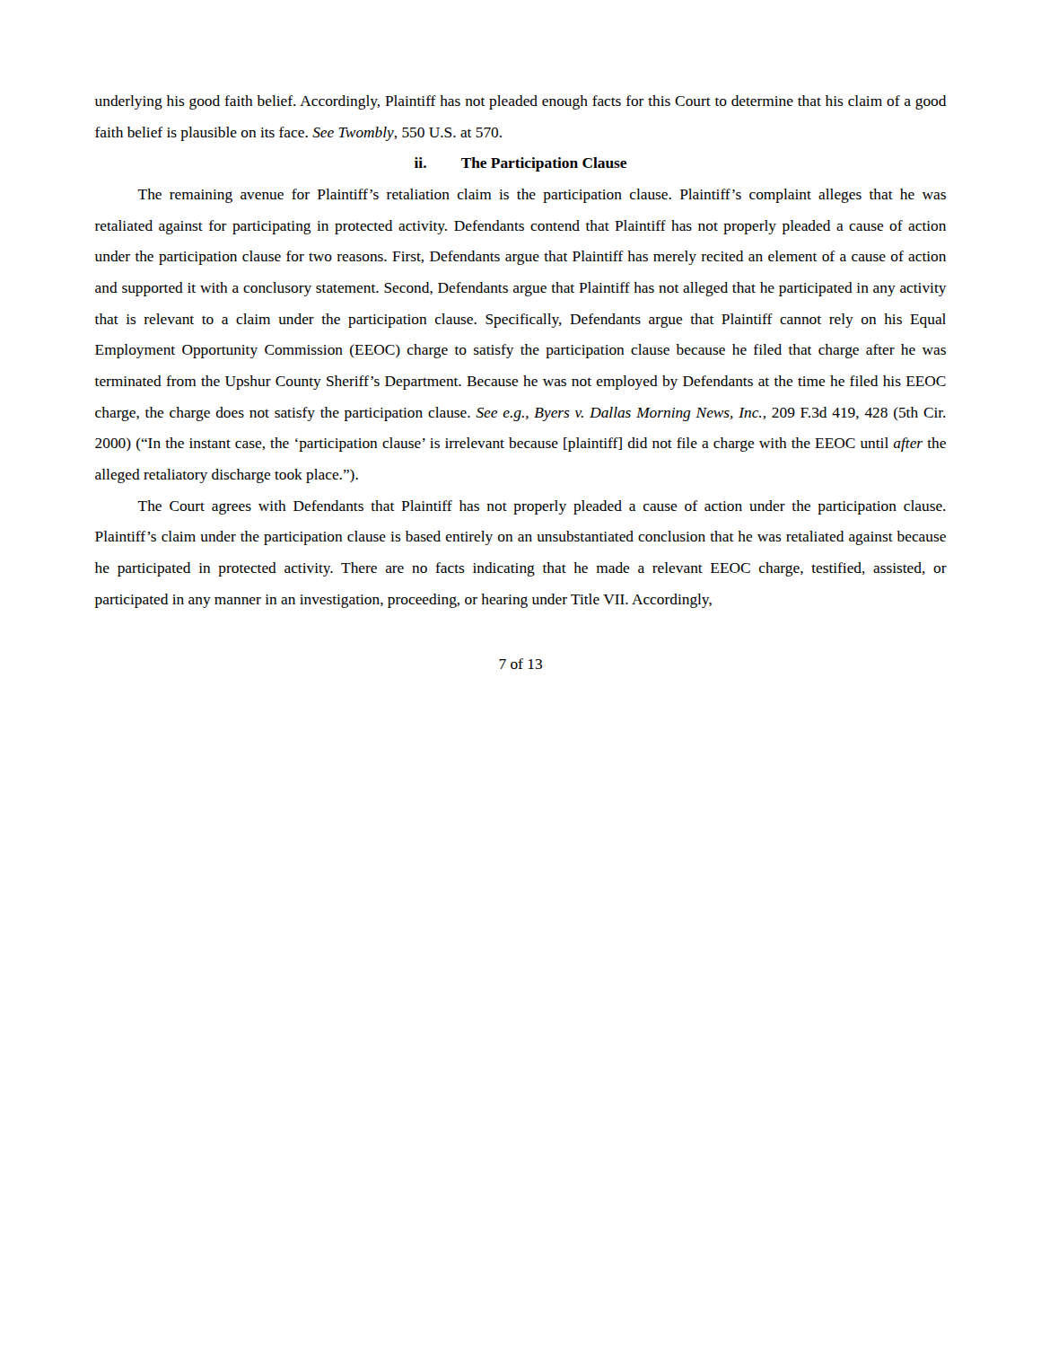underlying his good faith belief. Accordingly, Plaintiff has not pleaded enough facts for this Court to determine that his claim of a good faith belief is plausible on its face. See Twombly, 550 U.S. at 570.
ii. The Participation Clause
The remaining avenue for Plaintiff’s retaliation claim is the participation clause. Plaintiff’s complaint alleges that he was retaliated against for participating in protected activity. Defendants contend that Plaintiff has not properly pleaded a cause of action under the participation clause for two reasons. First, Defendants argue that Plaintiff has merely recited an element of a cause of action and supported it with a conclusory statement. Second, Defendants argue that Plaintiff has not alleged that he participated in any activity that is relevant to a claim under the participation clause. Specifically, Defendants argue that Plaintiff cannot rely on his Equal Employment Opportunity Commission (EEOC) charge to satisfy the participation clause because he filed that charge after he was terminated from the Upshur County Sheriff’s Department. Because he was not employed by Defendants at the time he filed his EEOC charge, the charge does not satisfy the participation clause. See e.g., Byers v. Dallas Morning News, Inc., 209 F.3d 419, 428 (5th Cir. 2000) (“In the instant case, the ‘participation clause’ is irrelevant because [plaintiff] did not file a charge with the EEOC until after the alleged retaliatory discharge took place.”).
The Court agrees with Defendants that Plaintiff has not properly pleaded a cause of action under the participation clause. Plaintiff’s claim under the participation clause is based entirely on an unsubstantiated conclusion that he was retaliated against because he participated in protected activity. There are no facts indicating that he made a relevant EEOC charge, testified, assisted, or participated in any manner in an investigation, proceeding, or hearing under Title VII. Accordingly,
7 of 13